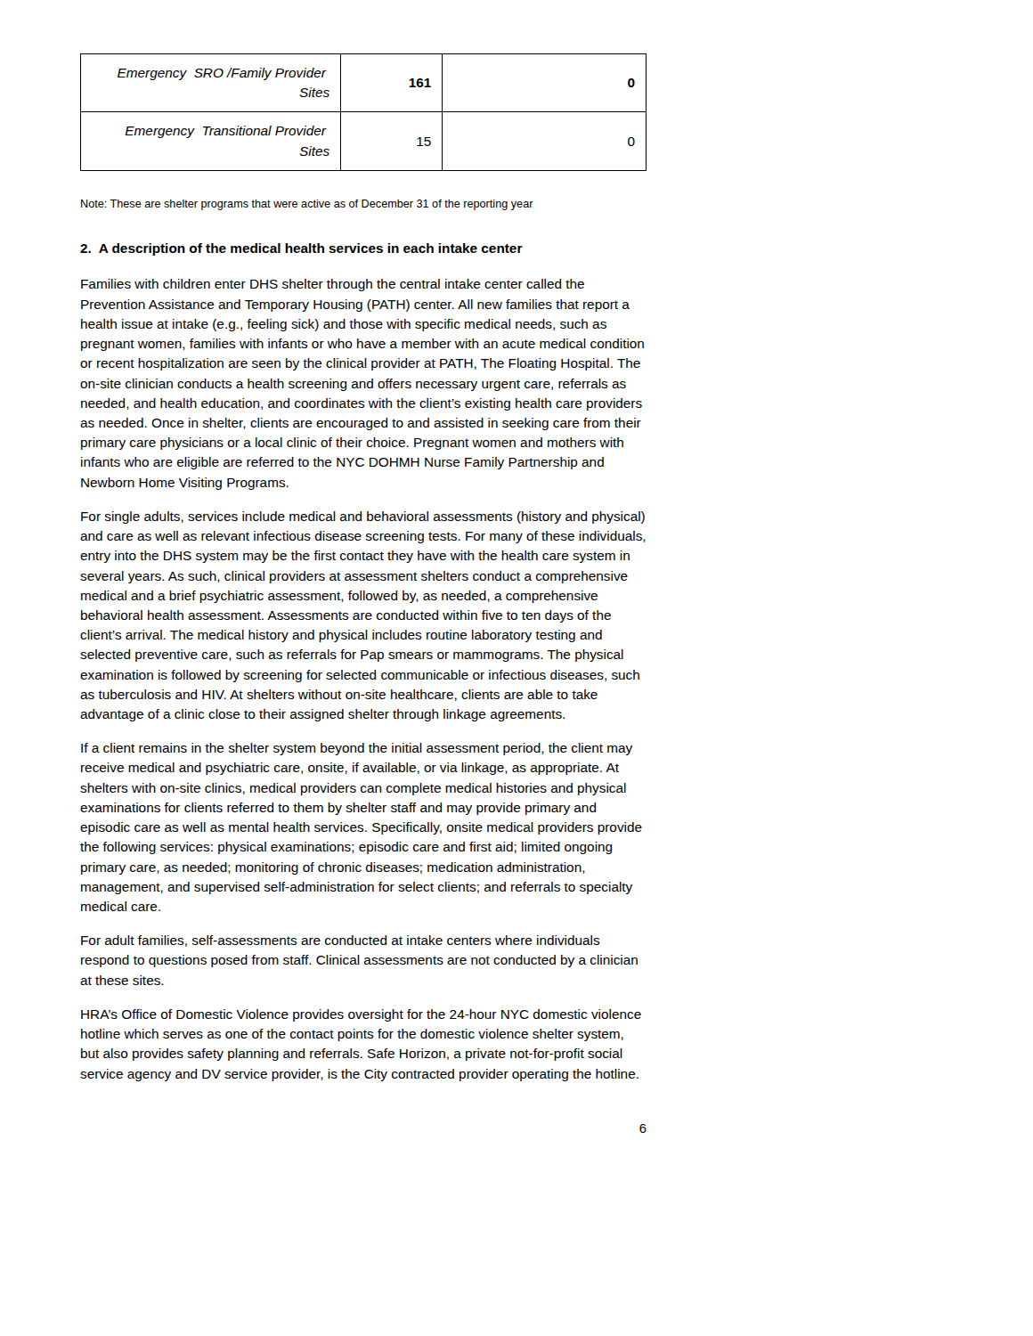| Emergency SRO /Family Provider Sites | 161 | 0 |
| Emergency Transitional Provider Sites | 15 | 0 |
Note: These are shelter programs that were active as of December 31 of the reporting year
2. A description of the medical health services in each intake center
Families with children enter DHS shelter through the central intake center called the Prevention Assistance and Temporary Housing (PATH) center. All new families that report a health issue at intake (e.g., feeling sick) and those with specific medical needs, such as pregnant women, families with infants or who have a member with an acute medical condition or recent hospitalization are seen by the clinical provider at PATH, The Floating Hospital. The on-site clinician conducts a health screening and offers necessary urgent care, referrals as needed, and health education, and coordinates with the client’s existing health care providers as needed. Once in shelter, clients are encouraged to and assisted in seeking care from their primary care physicians or a local clinic of their choice. Pregnant women and mothers with infants who are eligible are referred to the NYC DOHMH Nurse Family Partnership and Newborn Home Visiting Programs.
For single adults, services include medical and behavioral assessments (history and physical) and care as well as relevant infectious disease screening tests. For many of these individuals, entry into the DHS system may be the first contact they have with the health care system in several years. As such, clinical providers at assessment shelters conduct a comprehensive medical and a brief psychiatric assessment, followed by, as needed, a comprehensive behavioral health assessment. Assessments are conducted within five to ten days of the client’s arrival. The medical history and physical includes routine laboratory testing and selected preventive care, such as referrals for Pap smears or mammograms. The physical examination is followed by screening for selected communicable or infectious diseases, such as tuberculosis and HIV. At shelters without on-site healthcare, clients are able to take advantage of a clinic close to their assigned shelter through linkage agreements.
If a client remains in the shelter system beyond the initial assessment period, the client may receive medical and psychiatric care, onsite, if available, or via linkage, as appropriate. At shelters with on-site clinics, medical providers can complete medical histories and physical examinations for clients referred to them by shelter staff and may provide primary and episodic care as well as mental health services. Specifically, onsite medical providers provide the following services: physical examinations; episodic care and first aid; limited ongoing primary care, as needed; monitoring of chronic diseases; medication administration, management, and supervised self-administration for select clients; and referrals to specialty medical care.
For adult families, self-assessments are conducted at intake centers where individuals respond to questions posed from staff. Clinical assessments are not conducted by a clinician at these sites.
HRA’s Office of Domestic Violence provides oversight for the 24-hour NYC domestic violence hotline which serves as one of the contact points for the domestic violence shelter system, but also provides safety planning and referrals. Safe Horizon, a private not-for-profit social service agency and DV service provider, is the City contracted provider operating the hotline.
6